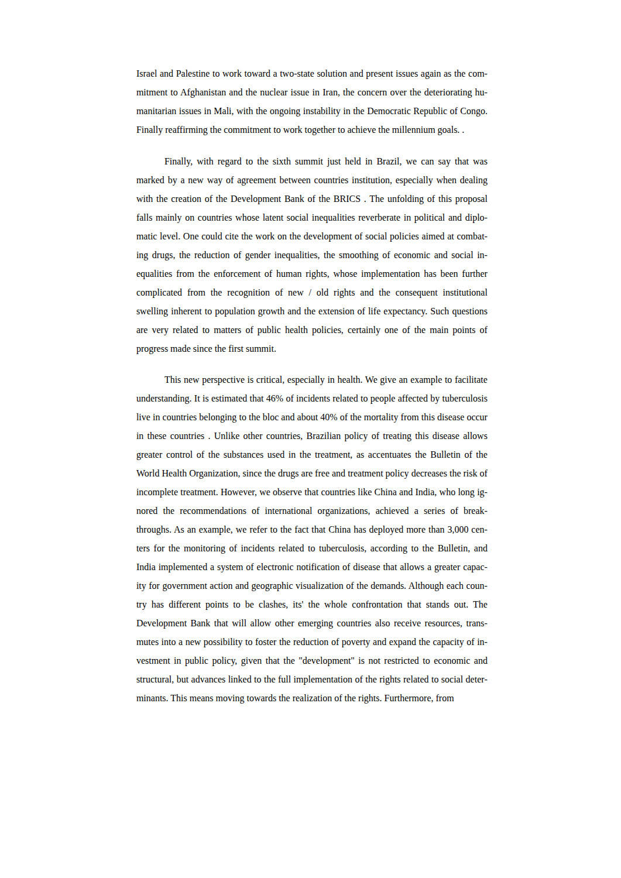Israel and Palestine to work toward a two-state solution and present issues again as the commitment to Afghanistan and the nuclear issue in Iran, the concern over the deteriorating humanitarian issues in Mali, with the ongoing instability in the Democratic Republic of Congo. Finally reaffirming the commitment to work together to achieve the millennium goals. .
Finally, with regard to the sixth summit just held in Brazil, we can say that was marked by a new way of agreement between countries institution, especially when dealing with the creation of the Development Bank of the BRICS . The unfolding of this proposal falls mainly on countries whose latent social inequalities reverberate in political and diplomatic level. One could cite the work on the development of social policies aimed at combating drugs, the reduction of gender inequalities, the smoothing of economic and social inequalities from the enforcement of human rights, whose implementation has been further complicated from the recognition of new / old rights and the consequent institutional swelling inherent to population growth and the extension of life expectancy. Such questions are very related to matters of public health policies, certainly one of the main points of progress made since the first summit.
This new perspective is critical, especially in health. We give an example to facilitate understanding. It is estimated that 46% of incidents related to people affected by tuberculosis live in countries belonging to the bloc and about 40% of the mortality from this disease occur in these countries . Unlike other countries, Brazilian policy of treating this disease allows greater control of the substances used in the treatment, as accentuates the Bulletin of the World Health Organization, since the drugs are free and treatment policy decreases the risk of incomplete treatment. However, we observe that countries like China and India, who long ignored the recommendations of international organizations, achieved a series of breakthroughs. As an example, we refer to the fact that China has deployed more than 3,000 centers for the monitoring of incidents related to tuberculosis, according to the Bulletin, and India implemented a system of electronic notification of disease that allows a greater capacity for government action and geographic visualization of the demands. Although each country has different points to be clashes, its' the whole confrontation that stands out. The Development Bank that will allow other emerging countries also receive resources, transmutes into a new possibility to foster the reduction of poverty and expand the capacity of investment in public policy, given that the "development" is not restricted to economic and structural, but advances linked to the full implementation of the rights related to social determinants. This means moving towards the realization of the rights. Furthermore, from